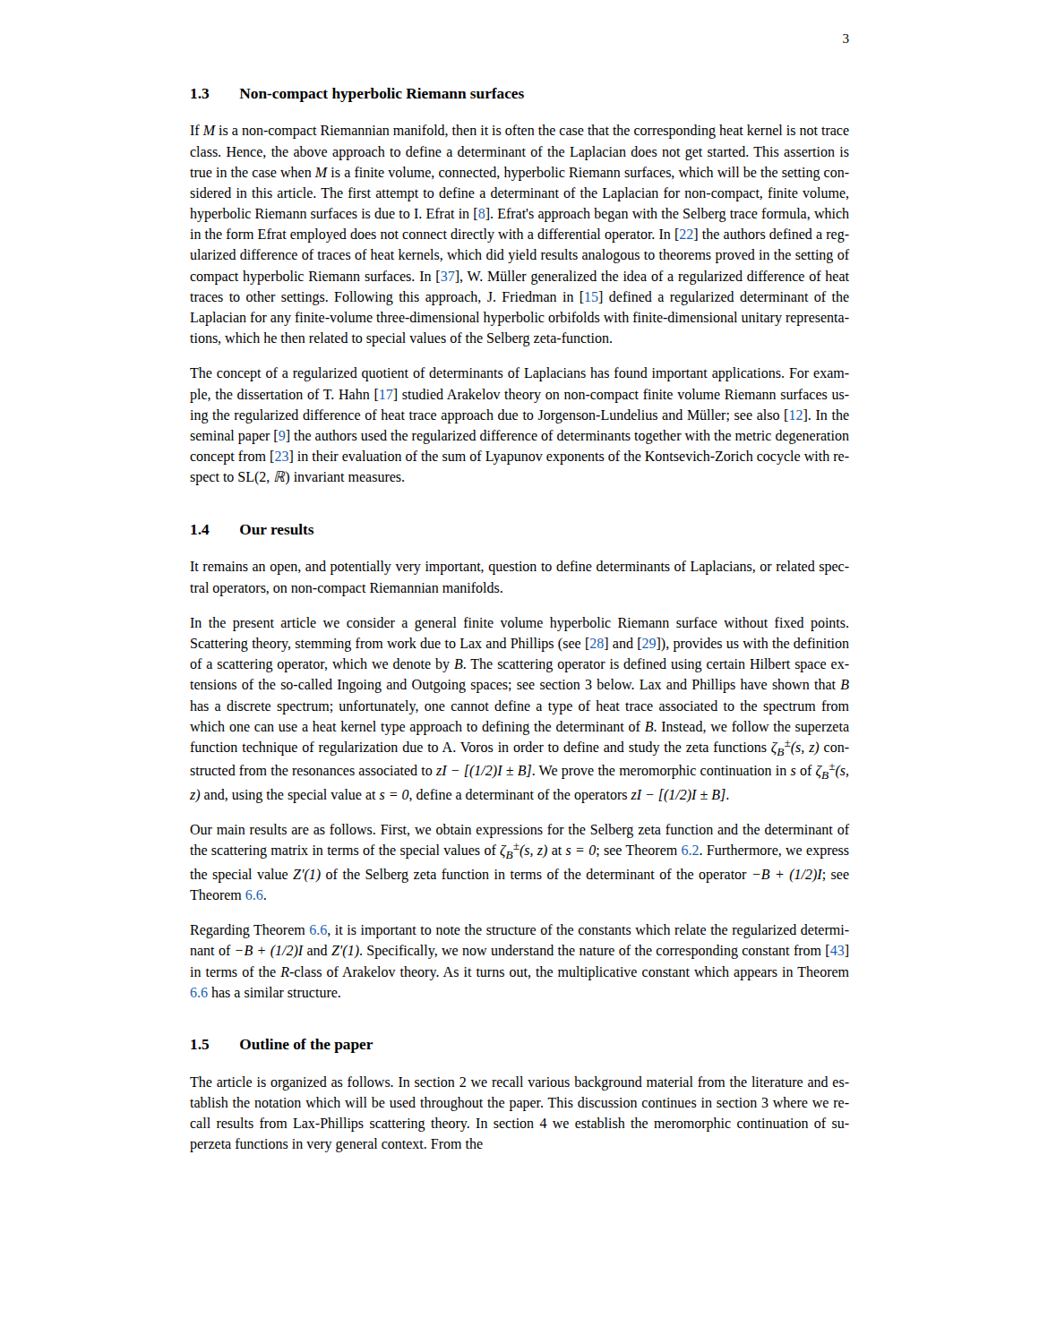3
1.3 Non-compact hyperbolic Riemann surfaces
If M is a non-compact Riemannian manifold, then it is often the case that the corresponding heat kernel is not trace class. Hence, the above approach to define a determinant of the Laplacian does not get started. This assertion is true in the case when M is a finite volume, connected, hyperbolic Riemann surfaces, which will be the setting considered in this article. The first attempt to define a determinant of the Laplacian for non-compact, finite volume, hyperbolic Riemann surfaces is due to I. Efrat in [8]. Efrat's approach began with the Selberg trace formula, which in the form Efrat employed does not connect directly with a differential operator. In [22] the authors defined a regularized difference of traces of heat kernels, which did yield results analogous to theorems proved in the setting of compact hyperbolic Riemann surfaces. In [37], W. Müller generalized the idea of a regularized difference of heat traces to other settings. Following this approach, J. Friedman in [15] defined a regularized determinant of the Laplacian for any finite-volume three-dimensional hyperbolic orbifolds with finite-dimensional unitary representations, which he then related to special values of the Selberg zeta-function.
The concept of a regularized quotient of determinants of Laplacians has found important applications. For example, the dissertation of T. Hahn [17] studied Arakelov theory on non-compact finite volume Riemann surfaces using the regularized difference of heat trace approach due to Jorgenson-Lundelius and Müller; see also [12]. In the seminal paper [9] the authors used the regularized difference of determinants together with the metric degeneration concept from [23] in their evaluation of the sum of Lyapunov exponents of the Kontsevich-Zorich cocycle with respect to SL(2, ℝ) invariant measures.
1.4 Our results
It remains an open, and potentially very important, question to define determinants of Laplacians, or related spectral operators, on non-compact Riemannian manifolds.
In the present article we consider a general finite volume hyperbolic Riemann surface without fixed points. Scattering theory, stemming from work due to Lax and Phillips (see [28] and [29]), provides us with the definition of a scattering operator, which we denote by B. The scattering operator is defined using certain Hilbert space extensions of the so-called Ingoing and Outgoing spaces; see section 3 below. Lax and Phillips have shown that B has a discrete spectrum; unfortunately, one cannot define a type of heat trace associated to the spectrum from which one can use a heat kernel type approach to defining the determinant of B. Instead, we follow the superzeta function technique of regularization due to A. Voros in order to define and study the zeta functions ζB±(s, z) constructed from the resonances associated to zI − [(1/2)I ± B]. We prove the meromorphic continuation in s of ζB±(s, z) and, using the special value at s = 0, define a determinant of the operators zI − [(1/2)I ± B].
Our main results are as follows. First, we obtain expressions for the Selberg zeta function and the determinant of the scattering matrix in terms of the special values of ζB±(s, z) at s = 0; see Theorem 6.2. Furthermore, we express the special value Z′(1) of the Selberg zeta function in terms of the determinant of the operator −B + (1/2)I; see Theorem 6.6.
Regarding Theorem 6.6, it is important to note the structure of the constants which relate the regularized determinant of −B + (1/2)I and Z′(1). Specifically, we now understand the nature of the corresponding constant from [43] in terms of the R-class of Arakelov theory. As it turns out, the multiplicative constant which appears in Theorem 6.6 has a similar structure.
1.5 Outline of the paper
The article is organized as follows. In section 2 we recall various background material from the literature and establish the notation which will be used throughout the paper. This discussion continues in section 3 where we recall results from Lax-Phillips scattering theory. In section 4 we establish the meromorphic continuation of superzeta functions in very general context. From the